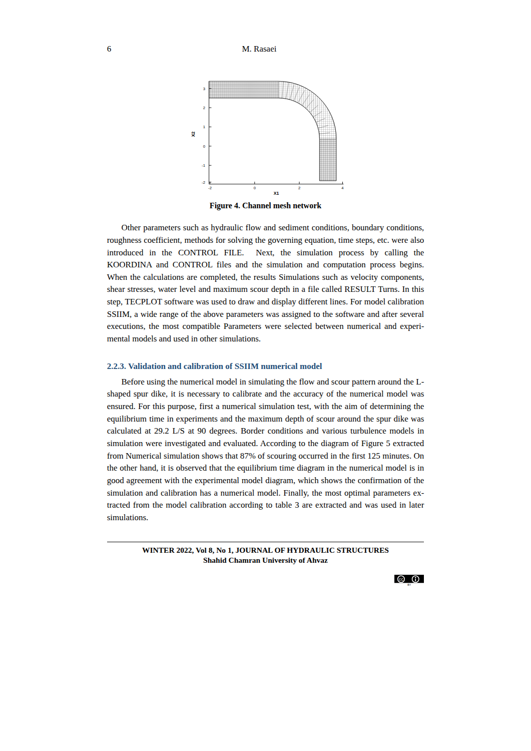6
M. Rasaei
3 2 1 0 -1 -2 -2 0 2 4 X1 X2
Figure 4. Channel mesh network
Other parameters such as hydraulic flow and sediment conditions, boundary conditions, roughness coefficient, methods for solving the governing equation, time steps, etc. were also introduced in the CONTROL FILE. Next, the simulation process by calling the KOORDINA and CONTROL files and the simulation and computation process begins. When the calculations are completed, the results Simulations such as velocity components, shear stresses, water level and maximum scour depth in a file called RESULT Turns. In this step, TECPLOT software was used to draw and display different lines. For model calibration SSIIM, a wide range of the above parameters was assigned to the software and after several executions, the most compatible Parameters were selected between numerical and experimental models and used in other simulations.
2.2.3. Validation and calibration of SSIIM numerical model
Before using the numerical model in simulating the flow and scour pattern around the L-shaped spur dike, it is necessary to calibrate and the accuracy of the numerical model was ensured. For this purpose, first a numerical simulation test, with the aim of determining the equilibrium time in experiments and the maximum depth of scour around the spur dike was calculated at 29.2 L/S at 90 degrees. Border conditions and various turbulence models in simulation were investigated and evaluated. According to the diagram of Figure 5 extracted from Numerical simulation shows that 87% of scouring occurred in the first 125 minutes. On the other hand, it is observed that the equilibrium time diagram in the numerical model is in good agreement with the experimental model diagram, which shows the confirmation of the simulation and calibration has a numerical model. Finally, the most optimal parameters extracted from the model calibration according to table 3 are extracted and was used in later simulations.
WINTER 2022, Vol 8, No 1, JOURNAL OF HYDRAULIC STRUCTURES
Shahid Chamran University of Ahvaz
cc BY